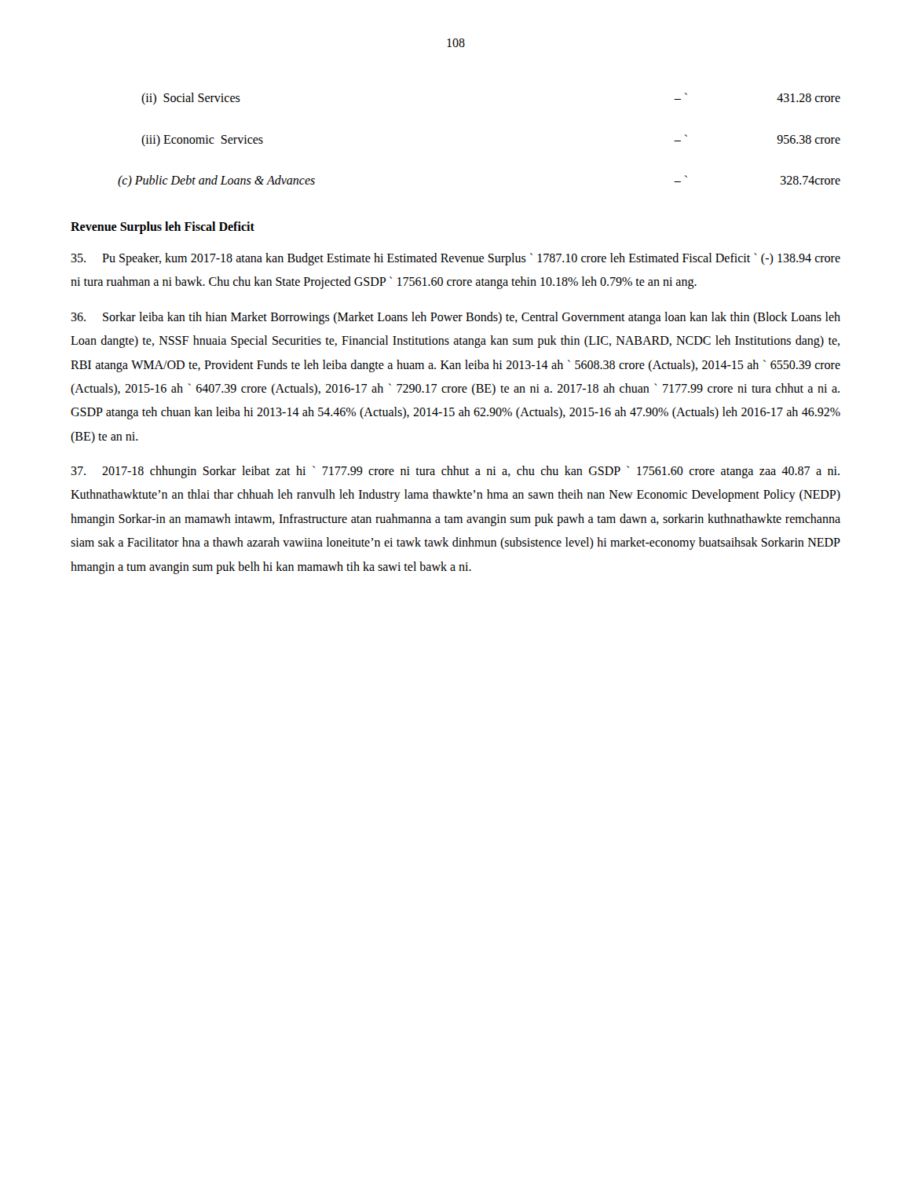108
(ii) Social Services – ` 431.28 crore
(iii) Economic Services – ` 956.38 crore
(c) Public Debt and Loans & Advances – ` 328.74crore
Revenue Surplus leh Fiscal Deficit
35. Pu Speaker, kum 2017-18 atana kan Budget Estimate hi Estimated Revenue Surplus ` 1787.10 crore leh Estimated Fiscal Deficit ` (-) 138.94 crore ni tura ruahman a ni bawk. Chu chu kan State Projected GSDP ` 17561.60 crore atanga tehin 10.18% leh 0.79% te an ni ang.
36. Sorkar leiba kan tih hian Market Borrowings (Market Loans leh Power Bonds) te, Central Government atanga loan kan lak thin (Block Loans leh Loan dangte) te, NSSF hnuaia Special Securities te, Financial Institutions atanga kan sum puk thin (LIC, NABARD, NCDC leh Institutions dang) te, RBI atanga WMA/OD te, Provident Funds te leh leiba dangte a huam a. Kan leiba hi 2013-14 ah ` 5608.38 crore (Actuals), 2014-15 ah ` 6550.39 crore (Actuals), 2015-16 ah ` 6407.39 crore (Actuals), 2016-17 ah ` 7290.17 crore (BE) te an ni a. 2017-18 ah chuan ` 7177.99 crore ni tura chhut a ni a. GSDP atanga teh chuan kan leiba hi 2013-14 ah 54.46% (Actuals), 2014-15 ah 62.90% (Actuals), 2015-16 ah 47.90% (Actuals) leh 2016-17 ah 46.92% (BE) te an ni.
37. 2017-18 chhungin Sorkar leibat zat hi ` 7177.99 crore ni tura chhut a ni a, chu chu kan GSDP ` 17561.60 crore atanga zaa 40.87 a ni. Kuthnathawktute’n an thlai thar chhuah leh ranvulh leh Industry lama thawkte’n hma an sawn theih nan New Economic Development Policy (NEDP) hmangin Sorkar-in an mamawh intawm, Infrastructure atan ruahmanna a tam avangin sum puk pawh a tam dawn a, sorkarin kuthnathawkte remchanna siam sak a Facilitator hna a thawh azarah vawiina loneitute’n ei tawk tawk dinhmun (subsistence level) hi market-economy buatsaihsak Sorkarin NEDP hmangin a tum avangin sum puk belh hi kan mamawh tih ka sawi tel bawk a ni.